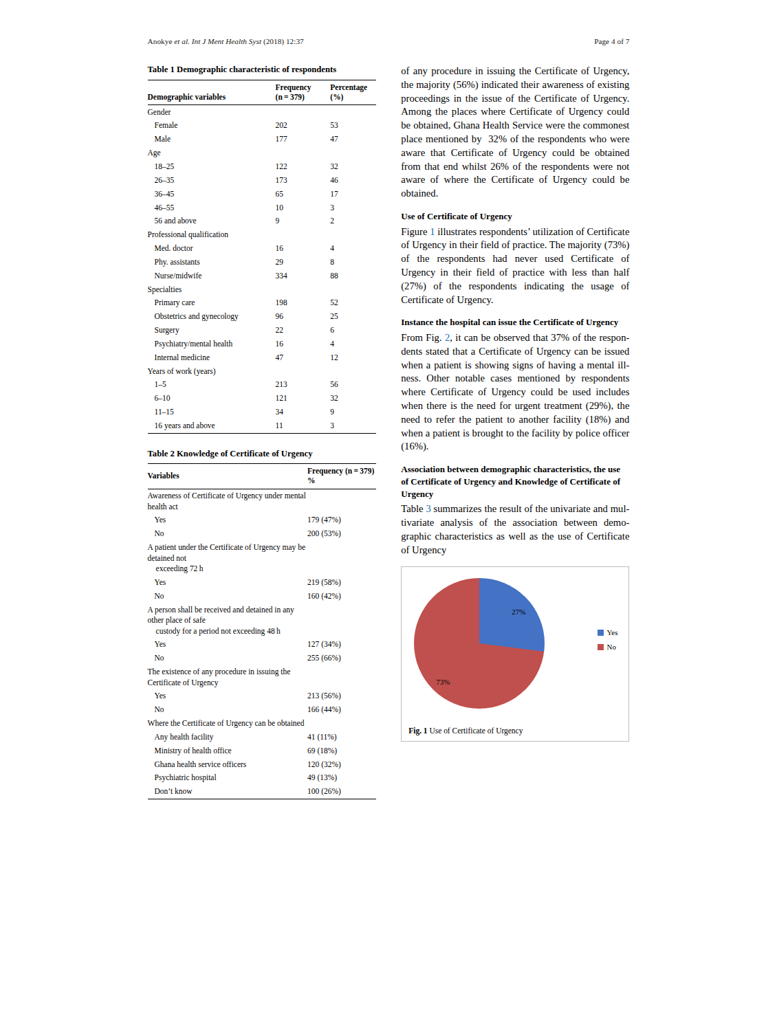Anokye et al. Int J Ment Health Syst (2018) 12:37
Page 4 of 7
Table 1 Demographic characteristic of respondents
| Demographic variables | Frequency (n = 379) | Percentage (%) |
| --- | --- | --- |
| Gender | | |
| Female | 202 | 53 |
| Male | 177 | 47 |
| Age | | |
| 18–25 | 122 | 32 |
| 26–35 | 173 | 46 |
| 36–45 | 65 | 17 |
| 46–55 | 10 | 3 |
| 56 and above | 9 | 2 |
| Professional qualification | | |
| Med. doctor | 16 | 4 |
| Phy. assistants | 29 | 8 |
| Nurse/midwife | 334 | 88 |
| Specialties | | |
| Primary care | 198 | 52 |
| Obstetrics and gynecology | 96 | 25 |
| Surgery | 22 | 6 |
| Psychiatry/mental health | 16 | 4 |
| Internal medicine | 47 | 12 |
| Years of work (years) | | |
| 1–5 | 213 | 56 |
| 6–10 | 121 | 32 |
| 11–15 | 34 | 9 |
| 16 years and above | 11 | 3 |
Table 2 Knowledge of Certificate of Urgency
| Variables | Frequency (n = 379) % |
| --- | --- |
| Awareness of Certificate of Urgency under mental health act | |
| Yes | 179 (47%) |
| No | 200 (53%) |
| A patient under the Certificate of Urgency may be detained not exceeding 72 h | |
| Yes | 219 (58%) |
| No | 160 (42%) |
| A person shall be received and detained in any other place of safe custody for a period not exceeding 48 h | |
| Yes | 127 (34%) |
| No | 255 (66%) |
| The existence of any procedure in issuing the Certificate of Urgency | |
| Yes | 213 (56%) |
| No | 166 (44%) |
| Where the Certificate of Urgency can be obtained | |
| Any health facility | 41 (11%) |
| Ministry of health office | 69 (18%) |
| Ghana health service officers | 120 (32%) |
| Psychiatric hospital | 49 (13%) |
| Don’t know | 100 (26%) |
of any procedure in issuing the Certificate of Urgency, the majority (56%) indicated their awareness of existing proceedings in the issue of the Certificate of Urgency. Among the places where Certificate of Urgency could be obtained, Ghana Health Service were the commonest place mentioned by 32% of the respondents who were aware that Certificate of Urgency could be obtained from that end whilst 26% of the respondents were not aware of where the Certificate of Urgency could be obtained.
Use of Certificate of Urgency
Figure 1 illustrates respondents’ utilization of Certificate of Urgency in their field of practice. The majority (73%) of the respondents had never used Certificate of Urgency in their field of practice with less than half (27%) of the respondents indicating the usage of Certificate of Urgency.
Instance the hospital can issue the Certificate of Urgency
From Fig. 2, it can be observed that 37% of the respondents stated that a Certificate of Urgency can be issued when a patient is showing signs of having a mental illness. Other notable cases mentioned by respondents where Certificate of Urgency could be used includes when there is the need for urgent treatment (29%), the need to refer the patient to another facility (18%) and when a patient is brought to the facility by police officer (16%).
Association between demographic characteristics, the use of Certificate of Urgency and Knowledge of Certificate of Urgency
Table 3 summarizes the result of the univariate and multivariate analysis of the association between demographic characteristics as well as the use of Certificate of Urgency
27%
73%
Yes
No
Fig. 1 Use of Certificate of Urgency